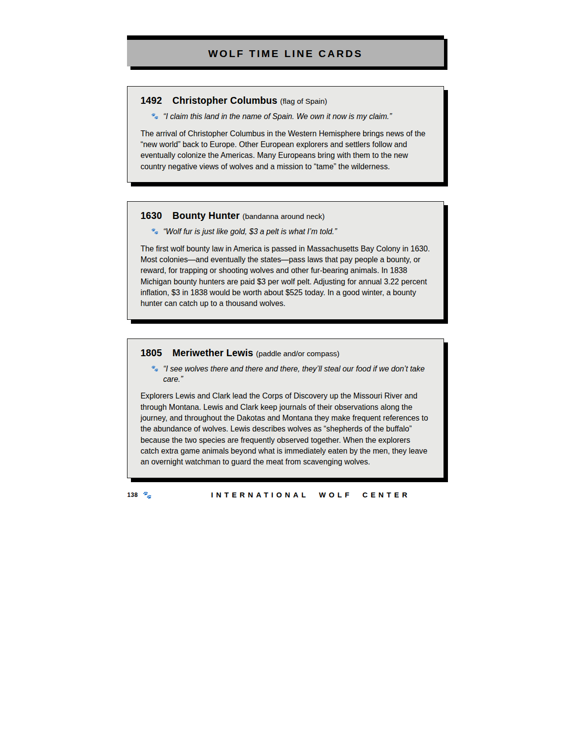WOLF TIME LINE CARDS
1492 Christopher Columbus (flag of Spain)
🐾
“I claim this land in the name of Spain. We own it now is my claim.”
The arrival of Christopher Columbus in the Western Hemisphere brings news of the “new world” back to Europe. Other European explorers and settlers follow and eventually colonize the Americas. Many Europeans bring with them to the new country negative views of wolves and a mission to “tame” the wilderness.
1630 Bounty Hunter (bandanna around neck)
🐾
“Wolf fur is just like gold, $3 a pelt is what I’m told.”
The first wolf bounty law in America is passed in Massachusetts Bay Colony in 1630. Most colonies—and eventually the states—pass laws that pay people a bounty, or reward, for trapping or shooting wolves and other fur-bearing animals. In 1838 Michigan bounty hunters are paid $3 per wolf pelt. Adjusting for annual 3.22 percent inflation, $3 in 1838 would be worth about $525 today. In a good winter, a bounty hunter can catch up to a thousand wolves.
1805 Meriwether Lewis (paddle and/or compass)
🐾
“I see wolves there and there and there, they’ll steal our food if we don’t take care.”
Explorers Lewis and Clark lead the Corps of Discovery up the Missouri River and through Montana. Lewis and Clark keep journals of their observations along the journey, and throughout the Dakotas and Montana they make frequent references to the abundance of wolves. Lewis describes wolves as “shepherds of the buffalo” because the two species are frequently observed together. When the explorers catch extra game animals beyond what is immediately eaten by the men, they leave an overnight watchman to guard the meat from scavenging wolves.
138 🐾 INTERNATIONAL WOLF CENTER